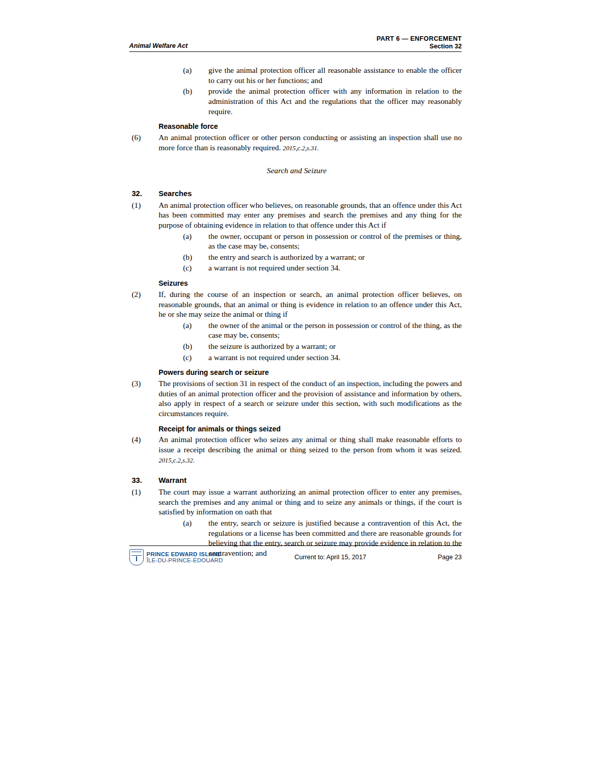Animal Welfare Act
PART 6 — ENFORCEMENT
Section 32
(a)
give the animal protection officer all reasonable assistance to enable the officer to carry out his or her functions; and
(b)
provide the animal protection officer with any information in relation to the administration of this Act and the regulations that the officer may reasonably require.
Reasonable force
(6)
An animal protection officer or other person conducting or assisting an inspection shall use no more force than is reasonably required. 2015,c.2,s.31.
Search and Seizure
32.
Searches
(1)
An animal protection officer who believes, on reasonable grounds, that an offence under this Act has been committed may enter any premises and search the premises and any thing for the purpose of obtaining evidence in relation to that offence under this Act if
(a)
the owner, occupant or person in possession or control of the premises or thing, as the case may be, consents;
(b)
the entry and search is authorized by a warrant; or
(c)
a warrant is not required under section 34.
Seizures
(2)
If, during the course of an inspection or search, an animal protection officer believes, on reasonable grounds, that an animal or thing is evidence in relation to an offence under this Act, he or she may seize the animal or thing if
(a)
the owner of the animal or the person in possession or control of the thing, as the case may be, consents;
(b)
the seizure is authorized by a warrant; or
(c)
a warrant is not required under section 34.
Powers during search or seizure
(3)
The provisions of section 31 in respect of the conduct of an inspection, including the powers and duties of an animal protection officer and the provision of assistance and information by others, also apply in respect of a search or seizure under this section, with such modifications as the circumstances require.
Receipt for animals or things seized
(4)
An animal protection officer who seizes any animal or thing shall make reasonable efforts to issue a receipt describing the animal or thing seized to the person from whom it was seized. 2015,c.2,s.32.
33.
Warrant
(1)
The court may issue a warrant authorizing an animal protection officer to enter any premises, search the premises and any animal or thing and to seize any animals or things, if the court is satisfied by information on oath that
(a)
the entry, search or seizure is justified because a contravention of this Act, the regulations or a license has been committed and there are reasonable grounds for believing that the entry, search or seizure may provide evidence in relation to the contravention; and
PRINCE EDWARD ISLAND
ÎLE-DU-PRINCE-ÉDOUARD
Current to: April 15, 2017
Page 23